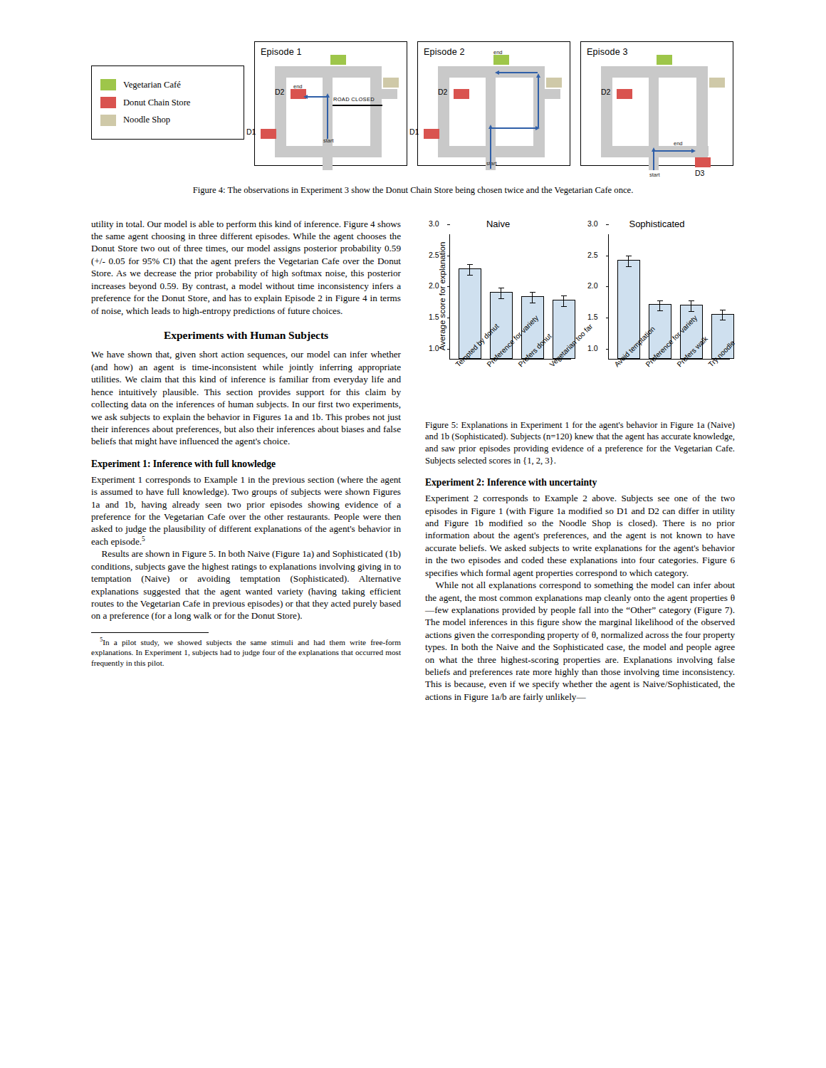Vegetarian Café
Donut Chain Store
Noodle Shop
Episode 1
D2
D1
end
start
ROAD CLOSED
Episode 2
D2
D1
end
start
Episode 3
D2
D3
end
start
Figure 4: The observations in Experiment 3 show the Donut Chain Store being chosen twice and the Vegetarian Cafe once.
utility in total. Our model is able to perform this kind of inference. Figure 4 shows the same agent choosing in three different episodes. While the agent chooses the Donut Store two out of three times, our model assigns posterior probability 0.59 (+/- 0.05 for 95% CI) that the agent prefers the Vegetarian Cafe over the Donut Store. As we decrease the prior probability of high softmax noise, this posterior increases beyond 0.59. By contrast, a model without time inconsistency infers a preference for the Donut Store, and has to explain Episode 2 in Figure 4 in terms of noise, which leads to high-entropy predictions of future choices.
Experiments with Human Subjects
We have shown that, given short action sequences, our model can infer whether (and how) an agent is time-inconsistent while jointly inferring appropriate utilities. We claim that this kind of inference is familiar from everyday life and hence intuitively plausible. This section provides support for this claim by collecting data on the inferences of human subjects. In our first two experiments, we ask subjects to explain the behavior in Figures 1a and 1b. This probes not just their inferences about preferences, but also their inferences about biases and false beliefs that might have influenced the agent's choice.
Experiment 1: Inference with full knowledge
Experiment 1 corresponds to Example 1 in the previous section (where the agent is assumed to have full knowledge). Two groups of subjects were shown Figures 1a and 1b, having already seen two prior episodes showing evidence of a preference for the Vegetarian Cafe over the other restaurants. People were then asked to judge the plausibility of different explanations of the agent's behavior in each episode.5
Results are shown in Figure 5. In both Naive (Figure 1a) and Sophisticated (1b) conditions, subjects gave the highest ratings to explanations involving giving in to temptation (Naive) or avoiding temptation (Sophisticated). Alternative explanations suggested that the agent wanted variety (having taking efficient routes to the Vegetarian Cafe in previous episodes) or that they acted purely based on a preference (for a long walk or for the Donut Store).
5In a pilot study, we showed subjects the same stimuli and had them write free-form explanations. In Experiment 1, subjects had to judge four of the explanations that occurred most frequently in this pilot.
Naive
Average score for explanation
3.0
2.5
2.0
1.5
1.0
Tempted by donut
Preference for variety
Prefers donut
Vegetarian too far
Sophisticated
3.0
2.5
2.0
1.5
1.0
Avoid temptation
Preference for variety
Prefers walk
Try noodle
Figure 5: Explanations in Experiment 1 for the agent's behavior in Figure 1a (Naive) and 1b (Sophisticated). Subjects (n=120) knew that the agent has accurate knowledge, and saw prior episodes providing evidence of a preference for the Vegetarian Cafe. Subjects selected scores in {1, 2, 3}.
Experiment 2: Inference with uncertainty
Experiment 2 corresponds to Example 2 above. Subjects see one of the two episodes in Figure 1 (with Figure 1a modified so D1 and D2 can differ in utility and Figure 1b modified so the Noodle Shop is closed). There is no prior information about the agent's preferences, and the agent is not known to have accurate beliefs. We asked subjects to write explanations for the agent's behavior in the two episodes and coded these explanations into four categories. Figure 6 specifies which formal agent properties correspond to which category.
While not all explanations correspond to something the model can infer about the agent, the most common explanations map cleanly onto the agent properties θ—few explanations provided by people fall into the “Other” category (Figure 7). The model inferences in this figure show the marginal likelihood of the observed actions given the corresponding property of θ, normalized across the four property types. In both the Naive and the Sophisticated case, the model and people agree on what the three highest-scoring properties are. Explanations involving false beliefs and preferences rate more highly than those involving time inconsistency. This is because, even if we specify whether the agent is Naive/Sophisticated, the actions in Figure 1a/b are fairly unlikely—